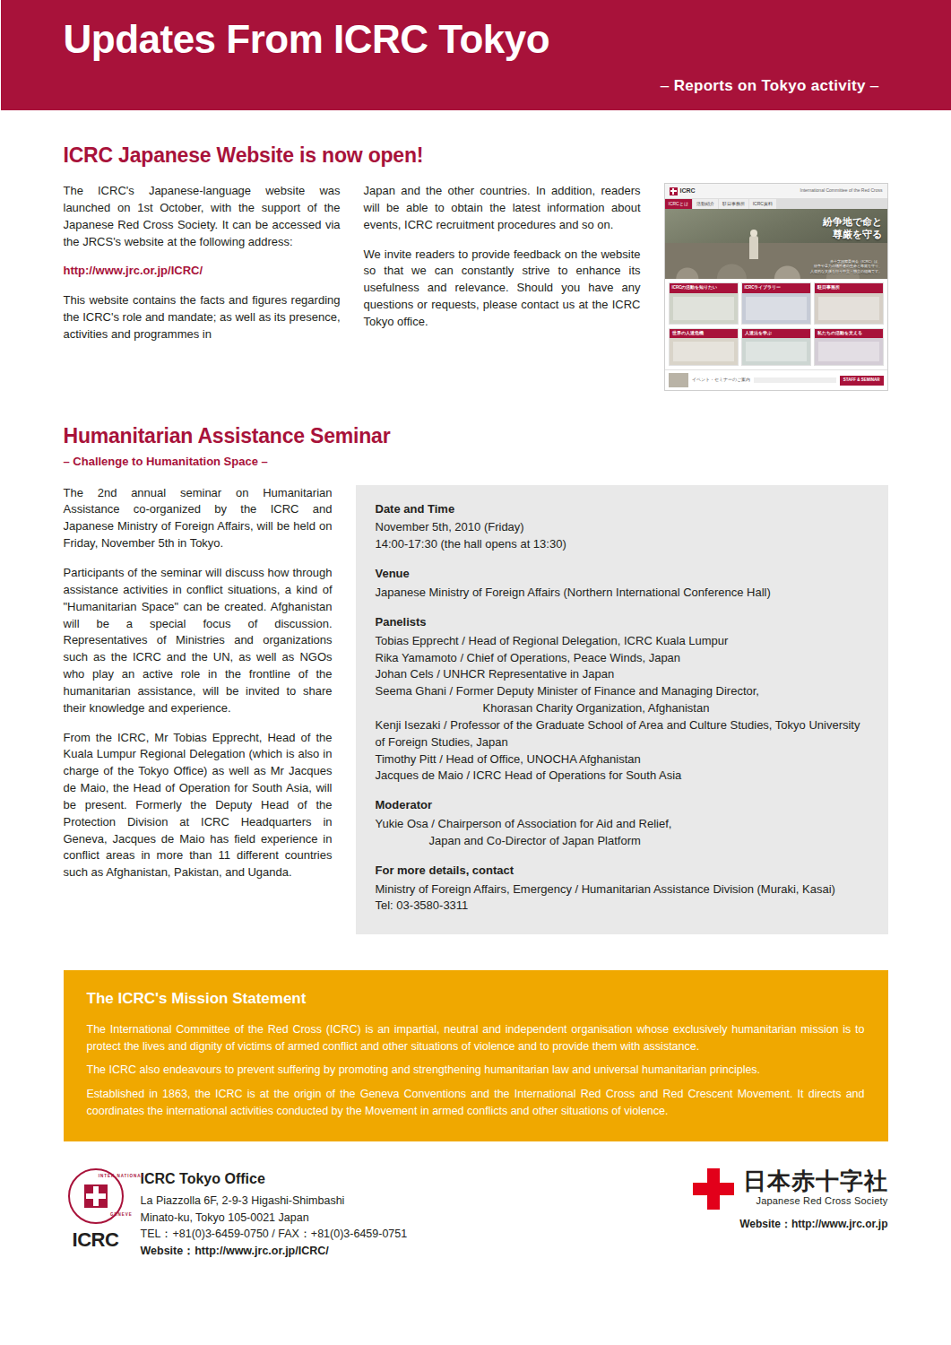Updates From ICRC Tokyo
– Reports on Tokyo activity –
ICRC Japanese Website is now open!
The ICRC's Japanese-language website was launched on 1st October, with the support of the Japanese Red Cross Society. It can be accessed via the JRCS's website at the following address:
http://www.jrc.or.jp/ICRC/
This website contains the facts and figures regarding the ICRC's role and mandate; as well as its presence, activities and programmes in
Japan and the other countries. In addition, readers will be able to obtain the latest information about events, ICRC recruitment procedures and so on.
We invite readers to provide feedback on the website so that we can constantly strive to enhance its usefulness and relevance. Should you have any questions or requests, please contact us at the ICRC Tokyo office.
ICRC
International Committee of the Red Cross
ICRCとは 活動紹介 駐日事務所 ICRC資料
紛争地で命と
尊厳を守る
赤十字国際委員会（ICRC）は、
紛争や暴力の犠牲者の生命と尊厳を守り、
人道的な支援を行う中立・独立の組織です。
ICRCの活動を知りたい
ICRCライブラリー
駐日事務所
世界の人道危機
人道法を学ぶ
私たちの活動を支える
イベント・セミナーのご案内
STAFF & SEMINAR
Humanitarian Assistance Seminar
– Challenge to Humanitation Space –
The 2nd annual seminar on Humanitarian Assistance co-organized by the ICRC and Japanese Ministry of Foreign Affairs, will be held on Friday, November 5th in Tokyo.
Participants of the seminar will discuss how through assistance activities in conflict situations, a kind of "Humanitarian Space" can be created. Afghanistan will be a special focus of discussion. Representatives of Ministries and organizations such as the ICRC and the UN, as well as NGOs who play an active role in the frontline of the humanitarian assistance, will be invited to share their knowledge and experience.
From the ICRC, Mr Tobias Epprecht, Head of the Kuala Lumpur Regional Delegation (which is also in charge of the Tokyo Office) as well as Mr Jacques de Maio, the Head of Operation for South Asia, will be present. Formerly the Deputy Head of the Protection Division at ICRC Headquarters in Geneva, Jacques de Maio has field experience in conflict areas in more than 11 different countries such as Afghanistan, Pakistan, and Uganda.
Date and Time
November 5th, 2010 (Friday)
14:00-17:30 (the hall opens at 13:30)
Venue
Japanese Ministry of Foreign Affairs (Northern International Conference Hall)
Panelists
Tobias Epprecht / Head of Regional Delegation, ICRC Kuala Lumpur
Rika Yamamoto / Chief of Operations, Peace Winds, Japan
Johan Cels / UNHCR Representative in Japan
Seema Ghani / Former Deputy Minister of Finance and Managing Director,
Khorasan Charity Organization, Afghanistan
Kenji Isezaki / Professor of the Graduate School of Area and Culture Studies, Tokyo University of Foreign Studies, Japan
Timothy Pitt / Head of Office, UNOCHA Afghanistan
Jacques de Maio / ICRC Head of Operations for South Asia
Moderator
Yukie Osa / Chairperson of Association for Aid and Relief,
Japan and Co-Director of Japan Platform
For more details, contact
Ministry of Foreign Affairs, Emergency / Humanitarian Assistance Division (Muraki, Kasai)
Tel: 03-3580-3311
The ICRC's Mission Statement
The International Committee of the Red Cross (ICRC) is an impartial, neutral and independent organisation whose exclusively humanitarian mission is to protect the lives and dignity of victims of armed conflict and other situations of violence and to provide them with assistance.
The ICRC also endeavours to prevent suffering by promoting and strengthening humanitarian law and universal humanitarian principles.
Established in 1863, the ICRC is at the origin of the Geneva Conventions and the International Red Cross and Red Crescent Movement. It directs and coordinates the international activities conducted by the Movement in armed conflicts and other situations of violence.
INTER NATIONAL GENEVE
ICRC
ICRC Tokyo Office
La Piazzolla 6F, 2-9-3 Higashi-Shimbashi
Minato-ku, Tokyo 105-0021 Japan
TEL：+81(0)3-6459-0750 / FAX：+81(0)3-6459-0751
Website：http://www.jrc.or.jp/ICRC/
日本赤十字社
Japanese Red Cross Society
Website：http://www.jrc.or.jp